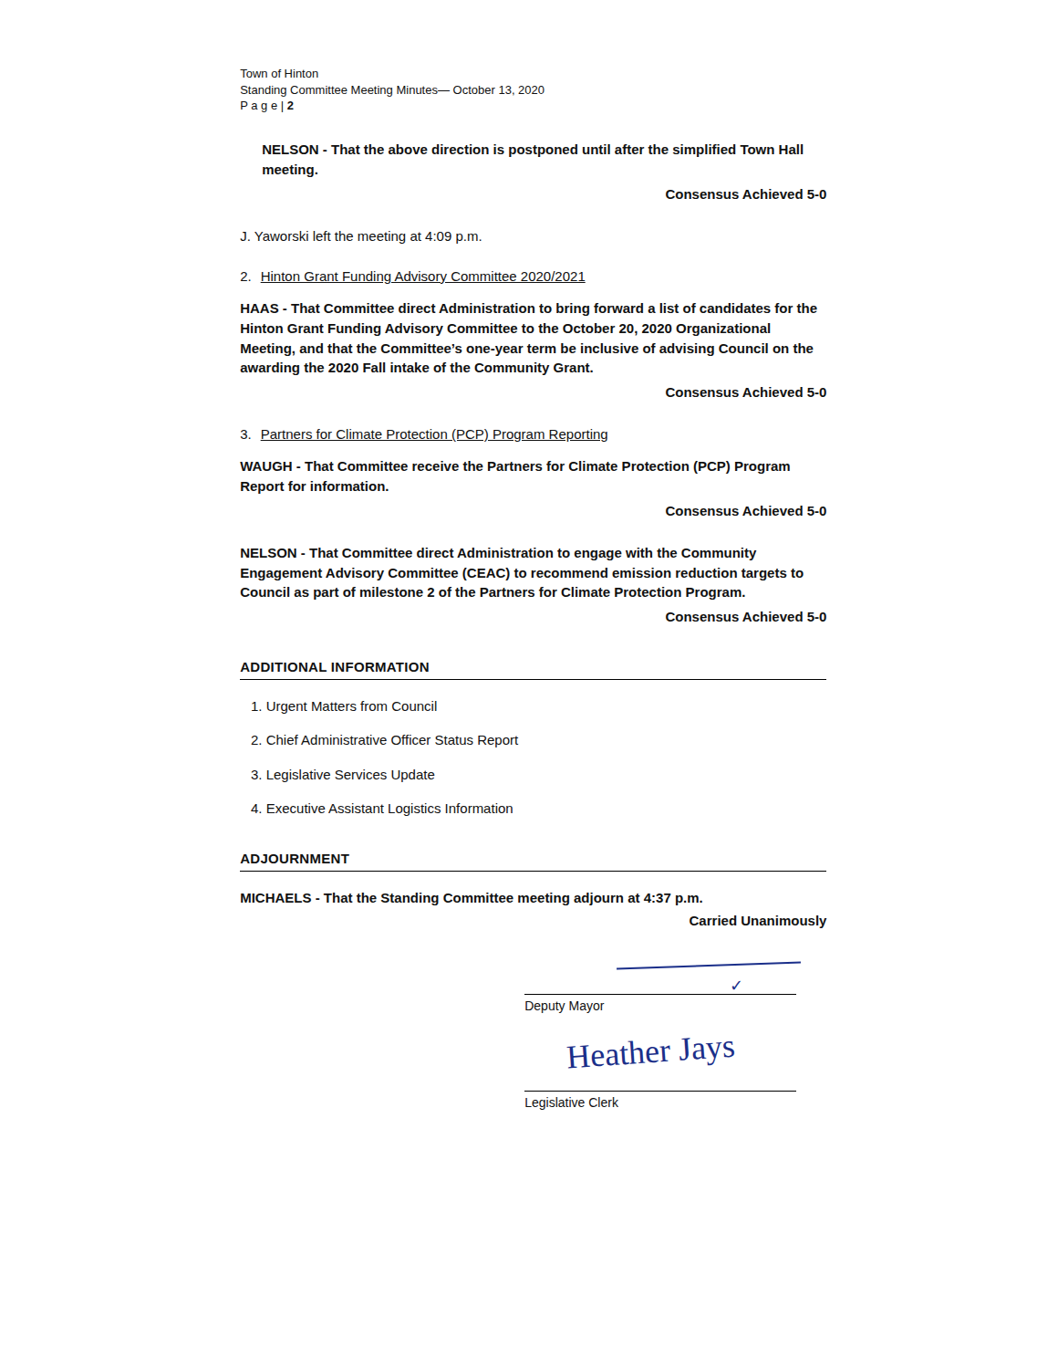Town of Hinton Standing Committee Meeting Minutes— October 13, 2020 P a g e | 2
NELSON - That the above direction is postponed until after the simplified Town Hall meeting.
Consensus Achieved 5-0
J. Yaworski left the meeting at 4:09 p.m.
2. Hinton Grant Funding Advisory Committee 2020/2021
HAAS - That Committee direct Administration to bring forward a list of candidates for the Hinton Grant Funding Advisory Committee to the October 20, 2020 Organizational Meeting, and that the Committee’s one-year term be inclusive of advising Council on the awarding the 2020 Fall intake of the Community Grant.
Consensus Achieved 5-0
3. Partners for Climate Protection (PCP) Program Reporting
WAUGH - That Committee receive the Partners for Climate Protection (PCP) Program Report for information.
Consensus Achieved 5-0
NELSON - That Committee direct Administration to engage with the Community Engagement Advisory Committee (CEAC) to recommend emission reduction targets to Council as part of milestone 2 of the Partners for Climate Protection Program.
Consensus Achieved 5-0
ADDITIONAL INFORMATION
Urgent Matters from Council
Chief Administrative Officer Status Report
Legislative Services Update
Executive Assistant Logistics Information
ADJOURNMENT
MICHAELS - That the Standing Committee meeting adjourn at 4:37 p.m.
Carried Unanimously
Deputy Mayor
Legislative Clerk
   Heather Jays ✓